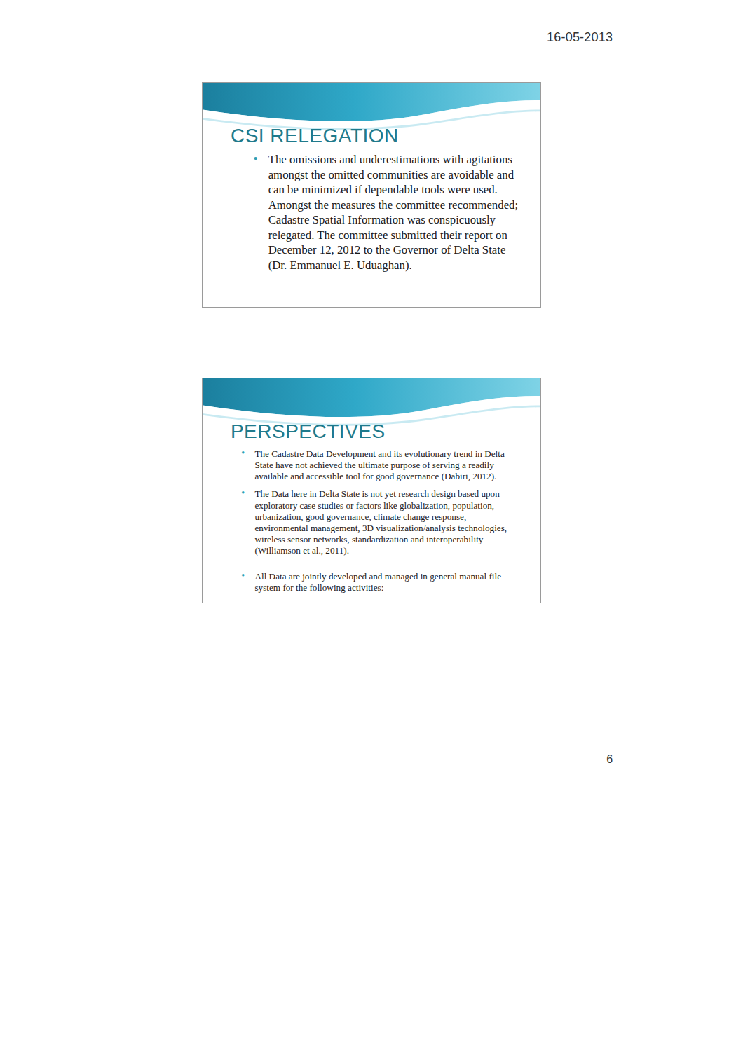16-05-2013
CSI RELEGATION
The omissions and underestimations with agitations amongst the omitted communities are avoidable and can be minimized if dependable tools were used. Amongst the measures the committee recommended; Cadastre Spatial Information was conspicuously relegated. The committee submitted their report on December 12, 2012 to the Governor of Delta State (Dr. Emmanuel E. Uduaghan).
PERSPECTIVES
The Cadastre Data Development and its evolutionary trend in Delta State have not achieved the ultimate purpose of serving a readily available and accessible tool for good governance (Dabiri, 2012).
The Data here in Delta State is not yet research design based upon exploratory case studies or factors like globalization, population, urbanization, good governance, climate change response, environmental management, 3D visualization/analysis technologies, wireless sensor networks, standardization and interoperability (Williamson et al., 2011).
All Data are jointly developed and managed in general manual file system for the following activities:
6